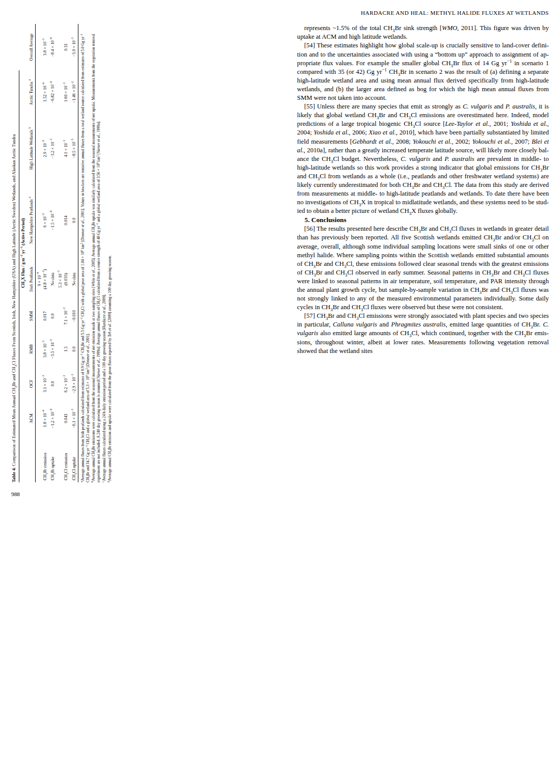HARDACRE AND HEAL: METHYL HALIDE FLUXES AT WETLANDS
Table 4. Comparison of Estimated Mean Annual CH 3 Br and CH 3 Cl Fluxes From Scottish, Irish, New Hampshire (USA) and High Latitude (Arctic Sweden) Wetlands, and Alaskan Arctic Tundra
| | CH 3 X Flux / g m −2 yr −1 (Active Period) |
| --- | --- |
| | ACM | OCF | RMB | SMM | Irish Peatlands | New Hampshire Peatlands a | High Latitude Wetlands b | Arctic Tundra a | Overall Average |
| CH 3 Br emission | 1.8 × 10 −4 | 3.1 × 10 −3 | 3.8 × 10 −3 | 0.017 | 9 × 10 −4 (4.8 × 10 −3 ) | 6 × 10 −5 | 2.9 × 10 −5 | 1.52 × 10 −4 | 3.8 × 10 −3 |
| CH 3 Br uptake | −1.2 × 10 −4 | 0.0 | −3.5 × 10 −5 | 0.0 | No data | −1.5 × 10 −4 | −3.2 × 10 −3 | −6.82 × 10 −4 | −8.4 × 10 −4 |
| CH 3 Cl emission | 0.043 | 6.2 × 10 −3 | 1.5 | 7.1 × 10 −3 | 5.3 × 10 −3 (0.033) | 0.014 | 4.1 × 10 −3 | 1.60 × 10 −3 | 0.31 |
| CH 3 Cl uptake | −6.1 × 10 −3 | −2.9 × 10 −3 | 0.0 | −0.010 | No data | 0.0 | −8.5 × 10 −5 | −1.46 × 10 −2 | −3.9 × 10 −3 |
aAverage annual fluxes from Irish peatlands calculated from estimates of 0.9 Gg yr−1 CH3Br and 5.5 Gg yr−1 CH3Cl with a global peat area of 1.04 × 106 km2 [Dimmer et al., 2001]. Values in brackets are tentative annual fluxes from a total wetland source calculated from estimates of 5.0 Gg yr−1 CH3Br and 34.7 Gg yr−1 CH3Cl and a global wetland area of 5.3 × 106 km2 [Dimmer et al., 2001].
bAverage annual CH3Br emissions were calculated from the seasonal measurements of net emission made at two sampling sites [White et al., 2005]. Average annual CH3Br uptake was similarly calculated from the seasonal measurements of net uptake. Measurements from the vegetation removal experiment are not included. A 240 day growing season is assumed [Varner et al., 1999a]. Average annual fluxes of CH3Cl calculated from a source strength of 48 Gg yr−1 and a global wetland area of 3.56 × 106 km2 [Varner et al., 1999a].
cAverage annual fluxes calculated using a 24 h daily emission period and a 100 day growing season [Hardacre et al., 2009].
dAverage annual CH3Br emission and uptake were calculated from the gross fluxes reported by Teh et al. [2009] assuming a 100 day growing season.
988
represents ~1.5% of the total CH3Br sink strength [WMO, 2011]. This figure was driven by uptake at ACM and high latitude wetlands.
[54] These estimates highlight how global scale-up is crucially sensitive to land-cover definition and to the uncertainties associated with using a “bottom up” approach to assignment of appropriate flux values. For example the smaller global CH3Br flux of 14 Gg yr−1 in scenario 1 compared with 35 (or 42) Gg yr−1 CH3Br in scenario 2 was the result of (a) defining a separate high-latitude wetland area and using mean annual flux derived specifically from high-latitude wetlands, and (b) the larger area defined as bog for which the high mean annual fluxes from SMM were not taken into account.
[55] Unless there are many species that emit as strongly as C. vulgaris and P. australis, it is likely that global wetland CH3Br and CH3Cl emissions are overestimated here. Indeed, model predictions of a large tropical biogenic CH3Cl source [Lee-Taylor et al., 2001; Yoshida et al., 2004; Yoshida et al., 2006; Xiao et al., 2010], which have been partially substantiated by limited field measurements [Gebhardt et al., 2008; Yokouchi et al., 2002; Yokouchi et al., 2007; Blei et al., 2010a], rather than a greatly increased temperate latitude source, will likely more closely balance the CH3Cl budget. Nevertheless, C. vulgaris and P. australis are prevalent in middle- to high-latitude wetlands so this work provides a strong indicator that global emissions for CH3Br and CH3Cl from wetlands as a whole (i.e., peatlands and other freshwater wetland systems) are likely currently underestimated for both CH3Br and CH3Cl. The data from this study are derived from measurements at middle- to high-latitude peatlands and wetlands. To date there have been no investigations of CH3X in tropical to midlatitude wetlands, and these systems need to be studied to obtain a better picture of wetland CH3X fluxes globally.
5. Conclusions
[56] The results presented here describe CH3Br and CH3Cl fluxes in wetlands in greater detail than has previously been reported. All five Scottish wetlands emitted CH3Br and/or CH3Cl on average, overall, although some individual sampling locations were small sinks of one or other methyl halide. Where sampling points within the Scottish wetlands emitted substantial amounts of CH3Br and CH3Cl, these emissions followed clear seasonal trends with the greatest emissions of CH3Br and CH3Cl observed in early summer. Seasonal patterns in CH3Br and CH3Cl fluxes were linked to seasonal patterns in air temperature, soil temperature, and PAR intensity through the annual plant growth cycle, but sample-by-sample variation in CH3Br and CH3Cl fluxes was not strongly linked to any of the measured environmental parameters individually. Some daily cycles in CH3Br and CH3Cl fluxes were observed but these were not consistent.
[57] CH3Br and CH3Cl emissions were strongly associated with plant species and two species in particular, Calluna vulgaris and Phragmites australis, emitted large quantities of CH3Br. C. vulgaris also emitted large amounts of CH3Cl, which continued, together with the CH3Br emissions, throughout winter, albeit at lower rates. Measurements following vegetation removal showed that the wetland sites